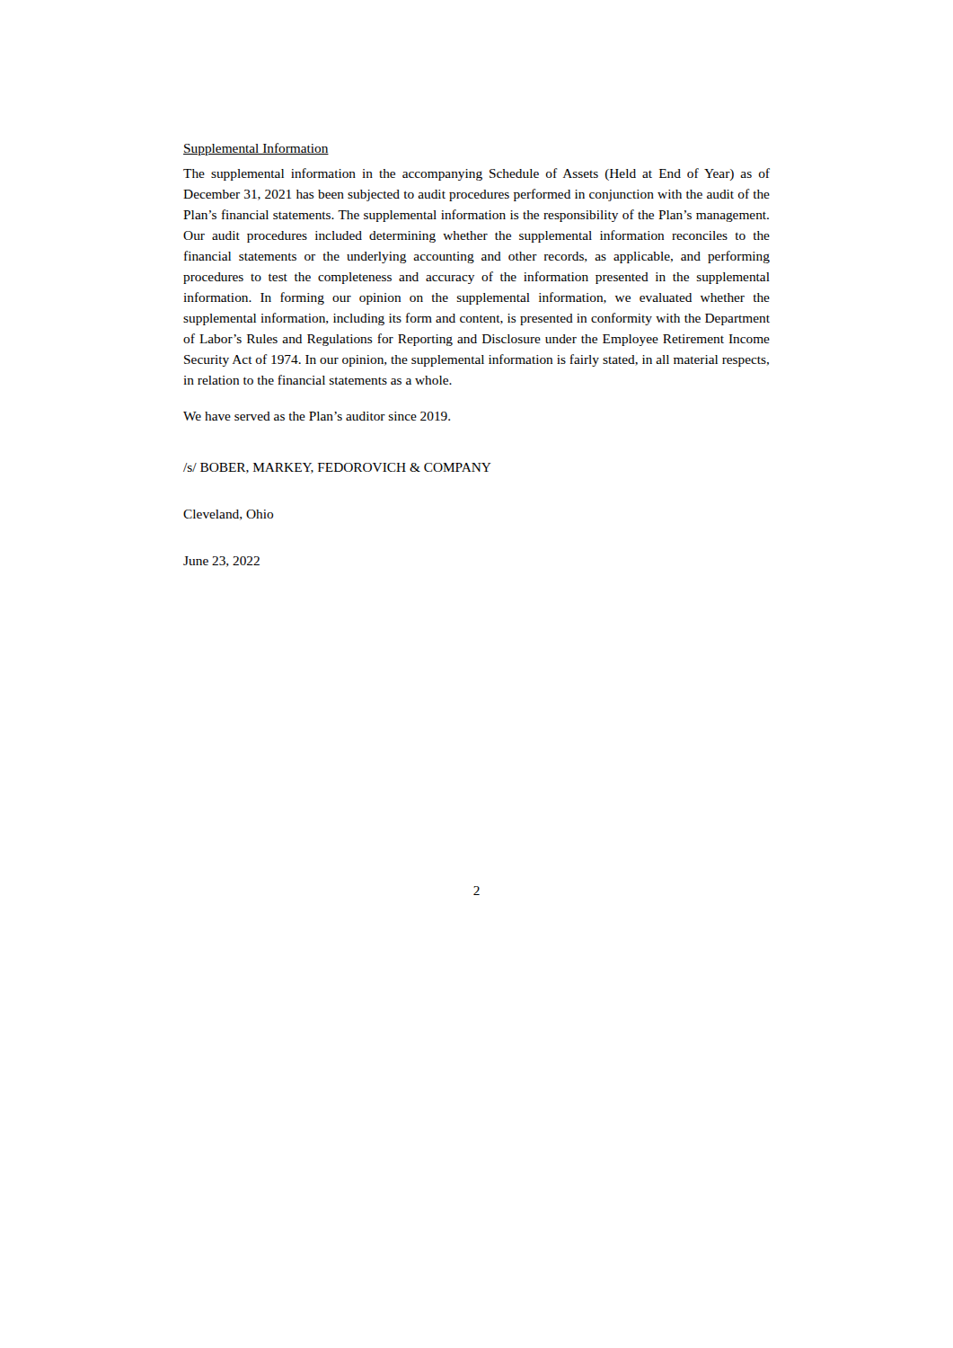Supplemental Information
The supplemental information in the accompanying Schedule of Assets (Held at End of Year) as of December 31, 2021 has been subjected to audit procedures performed in conjunction with the audit of the Plan’s financial statements. The supplemental information is the responsibility of the Plan’s management. Our audit procedures included determining whether the supplemental information reconciles to the financial statements or the underlying accounting and other records, as applicable, and performing procedures to test the completeness and accuracy of the information presented in the supplemental information. In forming our opinion on the supplemental information, we evaluated whether the supplemental information, including its form and content, is presented in conformity with the Department of Labor’s Rules and Regulations for Reporting and Disclosure under the Employee Retirement Income Security Act of 1974. In our opinion, the supplemental information is fairly stated, in all material respects, in relation to the financial statements as a whole.
We have served as the Plan’s auditor since 2019.
/s/ BOBER, MARKEY, FEDOROVICH & COMPANY
Cleveland, Ohio
June 23, 2022
2